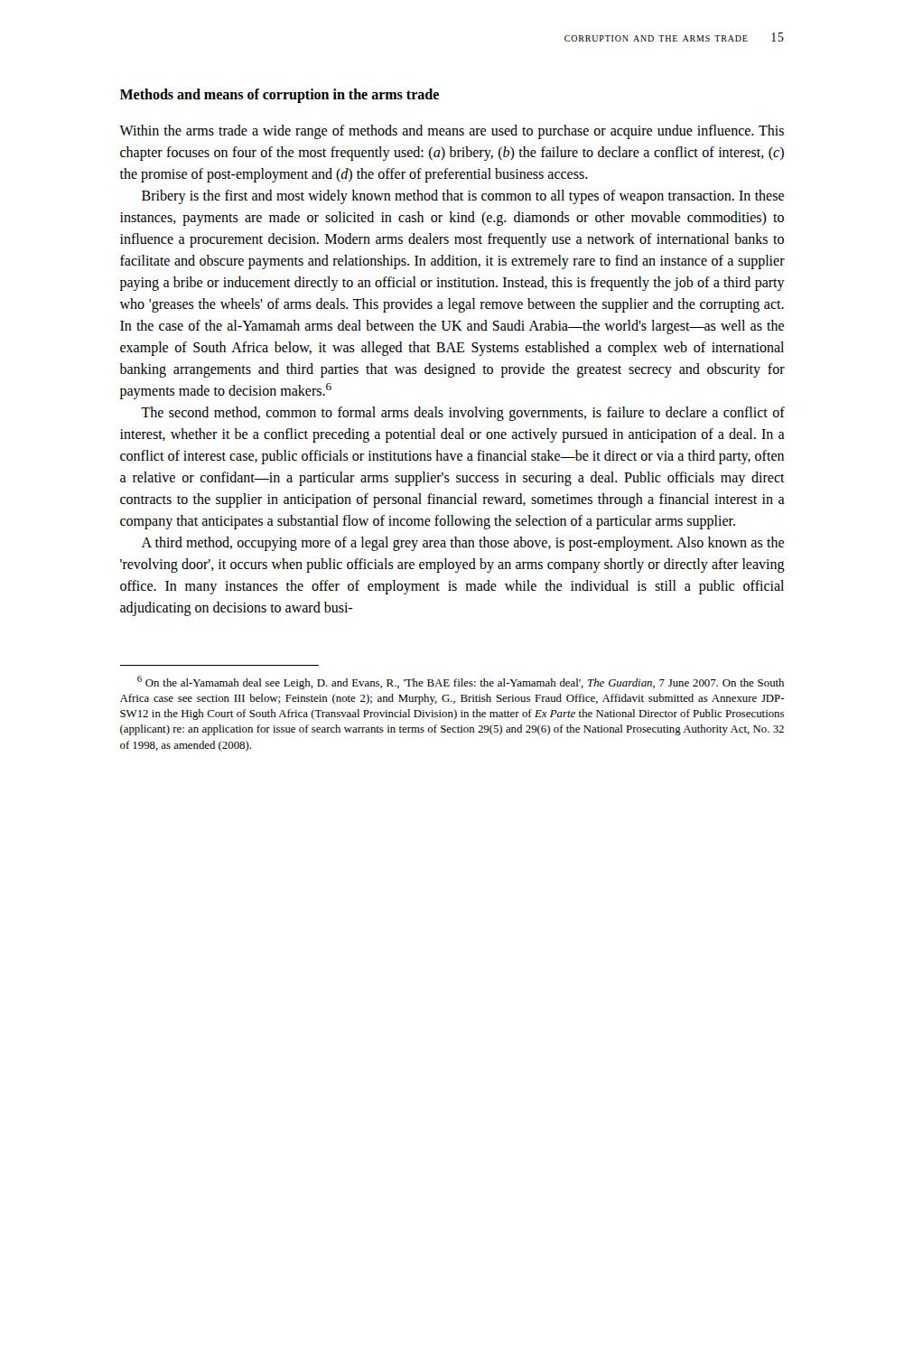corruption and the arms trade 15
Methods and means of corruption in the arms trade
Within the arms trade a wide range of methods and means are used to purchase or acquire undue influence. This chapter focuses on four of the most frequently used: (a) bribery, (b) the failure to declare a conflict of interest, (c) the promise of post-employment and (d) the offer of preferential business access.
Bribery is the first and most widely known method that is common to all types of weapon transaction. In these instances, payments are made or solicited in cash or kind (e.g. diamonds or other movable commodities) to influence a procurement decision. Modern arms dealers most frequently use a network of international banks to facilitate and obscure payments and relationships. In addition, it is extremely rare to find an instance of a supplier paying a bribe or inducement directly to an official or institution. Instead, this is frequently the job of a third party who 'greases the wheels' of arms deals. This provides a legal remove between the supplier and the corrupting act. In the case of the al-Yamamah arms deal between the UK and Saudi Arabia—the world's largest—as well as the example of South Africa below, it was alleged that BAE Systems established a complex web of international banking arrangements and third parties that was designed to provide the greatest secrecy and obscurity for payments made to decision makers.6
The second method, common to formal arms deals involving governments, is failure to declare a conflict of interest, whether it be a conflict preceding a potential deal or one actively pursued in anticipation of a deal. In a conflict of interest case, public officials or institutions have a financial stake—be it direct or via a third party, often a relative or confidant—in a particular arms supplier's success in securing a deal. Public officials may direct contracts to the supplier in anticipation of personal financial reward, sometimes through a financial interest in a company that anticipates a substantial flow of income following the selection of a particular arms supplier.
A third method, occupying more of a legal grey area than those above, is post-employment. Also known as the 'revolving door', it occurs when public officials are employed by an arms company shortly or directly after leaving office. In many instances the offer of employment is made while the individual is still a public official adjudicating on decisions to award busi-
6 On the al-Yamamah deal see Leigh, D. and Evans, R., 'The BAE files: the al-Yamamah deal', The Guardian, 7 June 2007. On the South Africa case see section III below; Feinstein (note 2); and Murphy, G., British Serious Fraud Office, Affidavit submitted as Annexure JDP-SW12 in the High Court of South Africa (Transvaal Provincial Division) in the matter of Ex Parte the National Director of Public Prosecutions (applicant) re: an application for issue of search warrants in terms of Section 29(5) and 29(6) of the National Prosecuting Authority Act, No. 32 of 1998, as amended (2008).